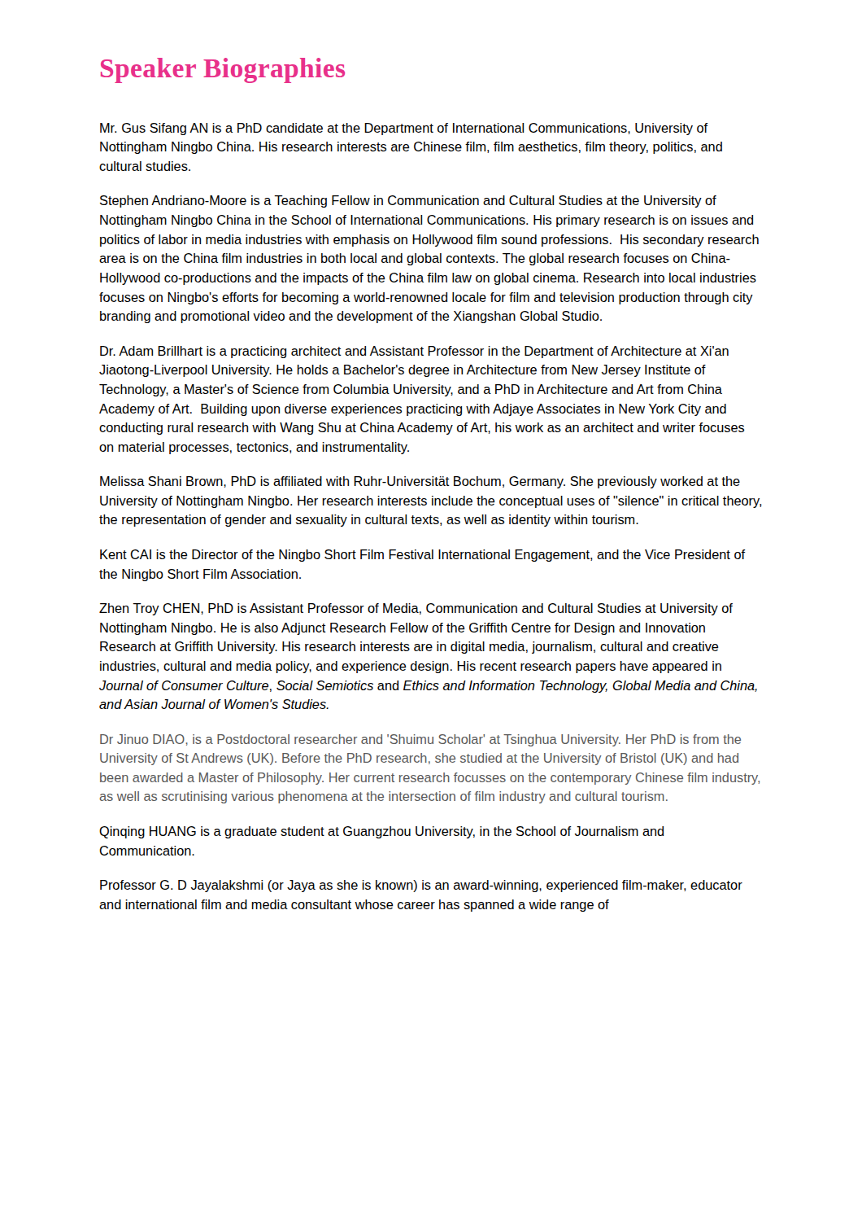Speaker Biographies
Mr. Gus Sifang AN is a PhD candidate at the Department of International Communications, University of Nottingham Ningbo China. His research interests are Chinese film, film aesthetics, film theory, politics, and cultural studies.
Stephen Andriano-Moore is a Teaching Fellow in Communication and Cultural Studies at the University of Nottingham Ningbo China in the School of International Communications. His primary research is on issues and politics of labor in media industries with emphasis on Hollywood film sound professions. His secondary research area is on the China film industries in both local and global contexts. The global research focuses on China-Hollywood co-productions and the impacts of the China film law on global cinema. Research into local industries focuses on Ningbo's efforts for becoming a world-renowned locale for film and television production through city branding and promotional video and the development of the Xiangshan Global Studio.
Dr. Adam Brillhart is a practicing architect and Assistant Professor in the Department of Architecture at Xi'an Jiaotong-Liverpool University. He holds a Bachelor's degree in Architecture from New Jersey Institute of Technology, a Master's of Science from Columbia University, and a PhD in Architecture and Art from China Academy of Art. Building upon diverse experiences practicing with Adjaye Associates in New York City and conducting rural research with Wang Shu at China Academy of Art, his work as an architect and writer focuses on material processes, tectonics, and instrumentality.
Melissa Shani Brown, PhD is affiliated with Ruhr-Universität Bochum, Germany. She previously worked at the University of Nottingham Ningbo. Her research interests include the conceptual uses of "silence" in critical theory, the representation of gender and sexuality in cultural texts, as well as identity within tourism.
Kent CAI is the Director of the Ningbo Short Film Festival International Engagement, and the Vice President of the Ningbo Short Film Association.
Zhen Troy CHEN, PhD is Assistant Professor of Media, Communication and Cultural Studies at University of Nottingham Ningbo. He is also Adjunct Research Fellow of the Griffith Centre for Design and Innovation Research at Griffith University. His research interests are in digital media, journalism, cultural and creative industries, cultural and media policy, and experience design. His recent research papers have appeared in Journal of Consumer Culture, Social Semiotics and Ethics and Information Technology, Global Media and China, and Asian Journal of Women's Studies.
Dr Jinuo DIAO, is a Postdoctoral researcher and 'Shuimu Scholar' at Tsinghua University. Her PhD is from the University of St Andrews (UK). Before the PhD research, she studied at the University of Bristol (UK) and had been awarded a Master of Philosophy. Her current research focusses on the contemporary Chinese film industry, as well as scrutinising various phenomena at the intersection of film industry and cultural tourism.
Qinqing HUANG is a graduate student at Guangzhou University, in the School of Journalism and Communication.
Professor G. D Jayalakshmi (or Jaya as she is known) is an award-winning, experienced film-maker, educator and international film and media consultant whose career has spanned a wide range of